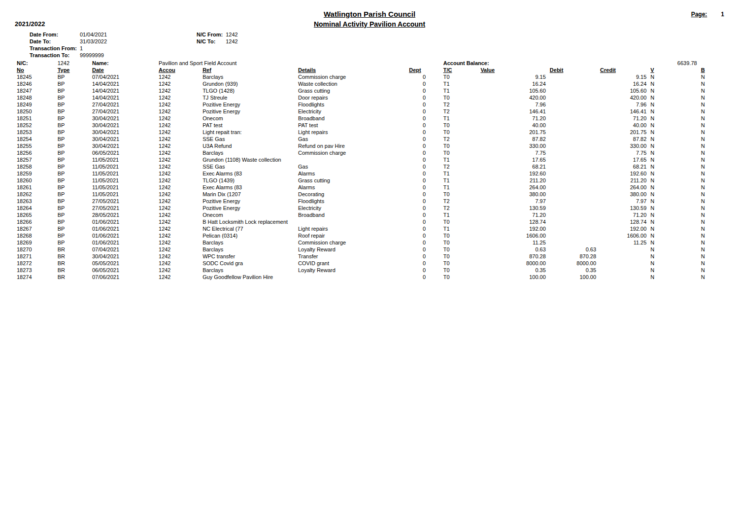Watlington Parish Council
Page: 1
2021/2022
Nominal Activity Pavilion Account
| Date From: | 01/04/2021 | | N/C From: | 1242 |
| Date To: | 31/03/2022 | | N/C To: | 1242 |
| Transaction From: | 1 | | | |
| Transaction To: | 99999999 | | | |
| N/C: | 1242 | Name: | Pavilion and Sport Field Account | Account Balance: | | | 6639.78 | | |
| No | Type | Date | Accou | Ref | Details | Dept | T/C | Value | Debit | Credit | V | B |
| 18245 | BP | 07/04/2021 | 1242 | Barclays | Commission charge | 0 | T0 | 9.15 | | 9.15 | N | N |
| 18246 | BP | 14/04/2021 | 1242 | Grundon (939) | Waste collection | 0 | T1 | 16.24 | | 16.24 | N | N |
| 18247 | BP | 14/04/2021 | 1242 | TLGO (1428) | Grass cutting | 0 | T1 | 105.60 | | 105.60 | N | N |
| 18248 | BP | 14/04/2021 | 1242 | TJ Streule | Door repairs | 0 | T0 | 420.00 | | 420.00 | N | N |
| 18249 | BP | 27/04/2021 | 1242 | Pozitive Energy | Floodlights | 0 | T2 | 7.96 | | 7.96 | N | N |
| 18250 | BP | 27/04/2021 | 1242 | Pozitive Energy | Electricity | 0 | T2 | 146.41 | | 146.41 | N | N |
| 18251 | BP | 30/04/2021 | 1242 | Onecom | Broadband | 0 | T1 | 71.20 | | 71.20 | N | N |
| 18252 | BP | 30/04/2021 | 1242 | PAT test | PAT test | 0 | T0 | 40.00 | | 40.00 | N | N |
| 18253 | BP | 30/04/2021 | 1242 | Light repait tran: | Light repairs | 0 | T0 | 201.75 | | 201.75 | N | N |
| 18254 | BP | 30/04/2021 | 1242 | SSE Gas | Gas | 0 | T2 | 87.82 | | 87.82 | N | N |
| 18255 | BP | 30/04/2021 | 1242 | U3A Refund | Refund on pav Hire | 0 | T0 | 330.00 | | 330.00 | N | N |
| 18256 | BP | 06/05/2021 | 1242 | Barclays | Commission charge | 0 | T0 | 7.75 | | 7.75 | N | N |
| 18257 | BP | 11/05/2021 | 1242 | Grundon (1108) Waste collection | 0 | T1 | 17.65 | | 17.65 | N | N |
| 18258 | BP | 11/05/2021 | 1242 | SSE Gas | Gas | 0 | T2 | 68.21 | | 68.21 | N | N |
| 18259 | BP | 11/05/2021 | 1242 | Exec Alarms (83 | Alarms | 0 | T1 | 192.60 | | 192.60 | N | N |
| 18260 | BP | 11/05/2021 | 1242 | TLGO (1439) | Grass cutting | 0 | T1 | 211.20 | | 211.20 | N | N |
| 18261 | BP | 11/05/2021 | 1242 | Exec Alarms (83 | Alarms | 0 | T1 | 264.00 | | 264.00 | N | N |
| 18262 | BP | 11/05/2021 | 1242 | Marin Dix (1207 | Decorating | 0 | T0 | 380.00 | | 380.00 | N | N |
| 18263 | BP | 27/05/2021 | 1242 | Pozitive Energy | Floodlights | 0 | T2 | 7.97 | | 7.97 | N | N |
| 18264 | BP | 27/05/2021 | 1242 | Pozitive Energy | Electricity | 0 | T2 | 130.59 | | 130.59 | N | N |
| 18265 | BP | 28/05/2021 | 1242 | Onecom | Broadband | 0 | T1 | 71.20 | | 71.20 | N | N |
| 18266 | BP | 01/06/2021 | 1242 | B Hatt Locksmith Lock replacement | 0 | T0 | 128.74 | | 128.74 | N | N |
| 18267 | BP | 01/06/2021 | 1242 | NC Electrical (77 | Light repairs | 0 | T1 | 192.00 | | 192.00 | N | N |
| 18268 | BP | 01/06/2021 | 1242 | Pelican (0314) | Roof repair | 0 | T0 | 1606.00 | | 1606.00 | N | N |
| 18269 | BP | 01/06/2021 | 1242 | Barclays | Commission charge | 0 | T0 | 11.25 | | 11.25 | N | N |
| 18270 | BR | 07/04/2021 | 1242 | Barclays | Loyalty Reward | 0 | T0 | 0.63 | 0.63 | | N | N |
| 18271 | BR | 30/04/2021 | 1242 | WPC transfer | Transfer | 0 | T0 | 870.28 | 870.28 | | N | N |
| 18272 | BR | 05/05/2021 | 1242 | SODC Covid gra | COVID grant | 0 | T0 | 8000.00 | 8000.00 | | N | N |
| 18273 | BR | 06/05/2021 | 1242 | Barclays | Loyalty Reward | 0 | T0 | 0.35 | 0.35 | | N | N |
| 18274 | BR | 07/06/2021 | 1242 | Guy Goodfellow Pavilion Hire | 0 | T0 | 100.00 | 100.00 | | N | N |